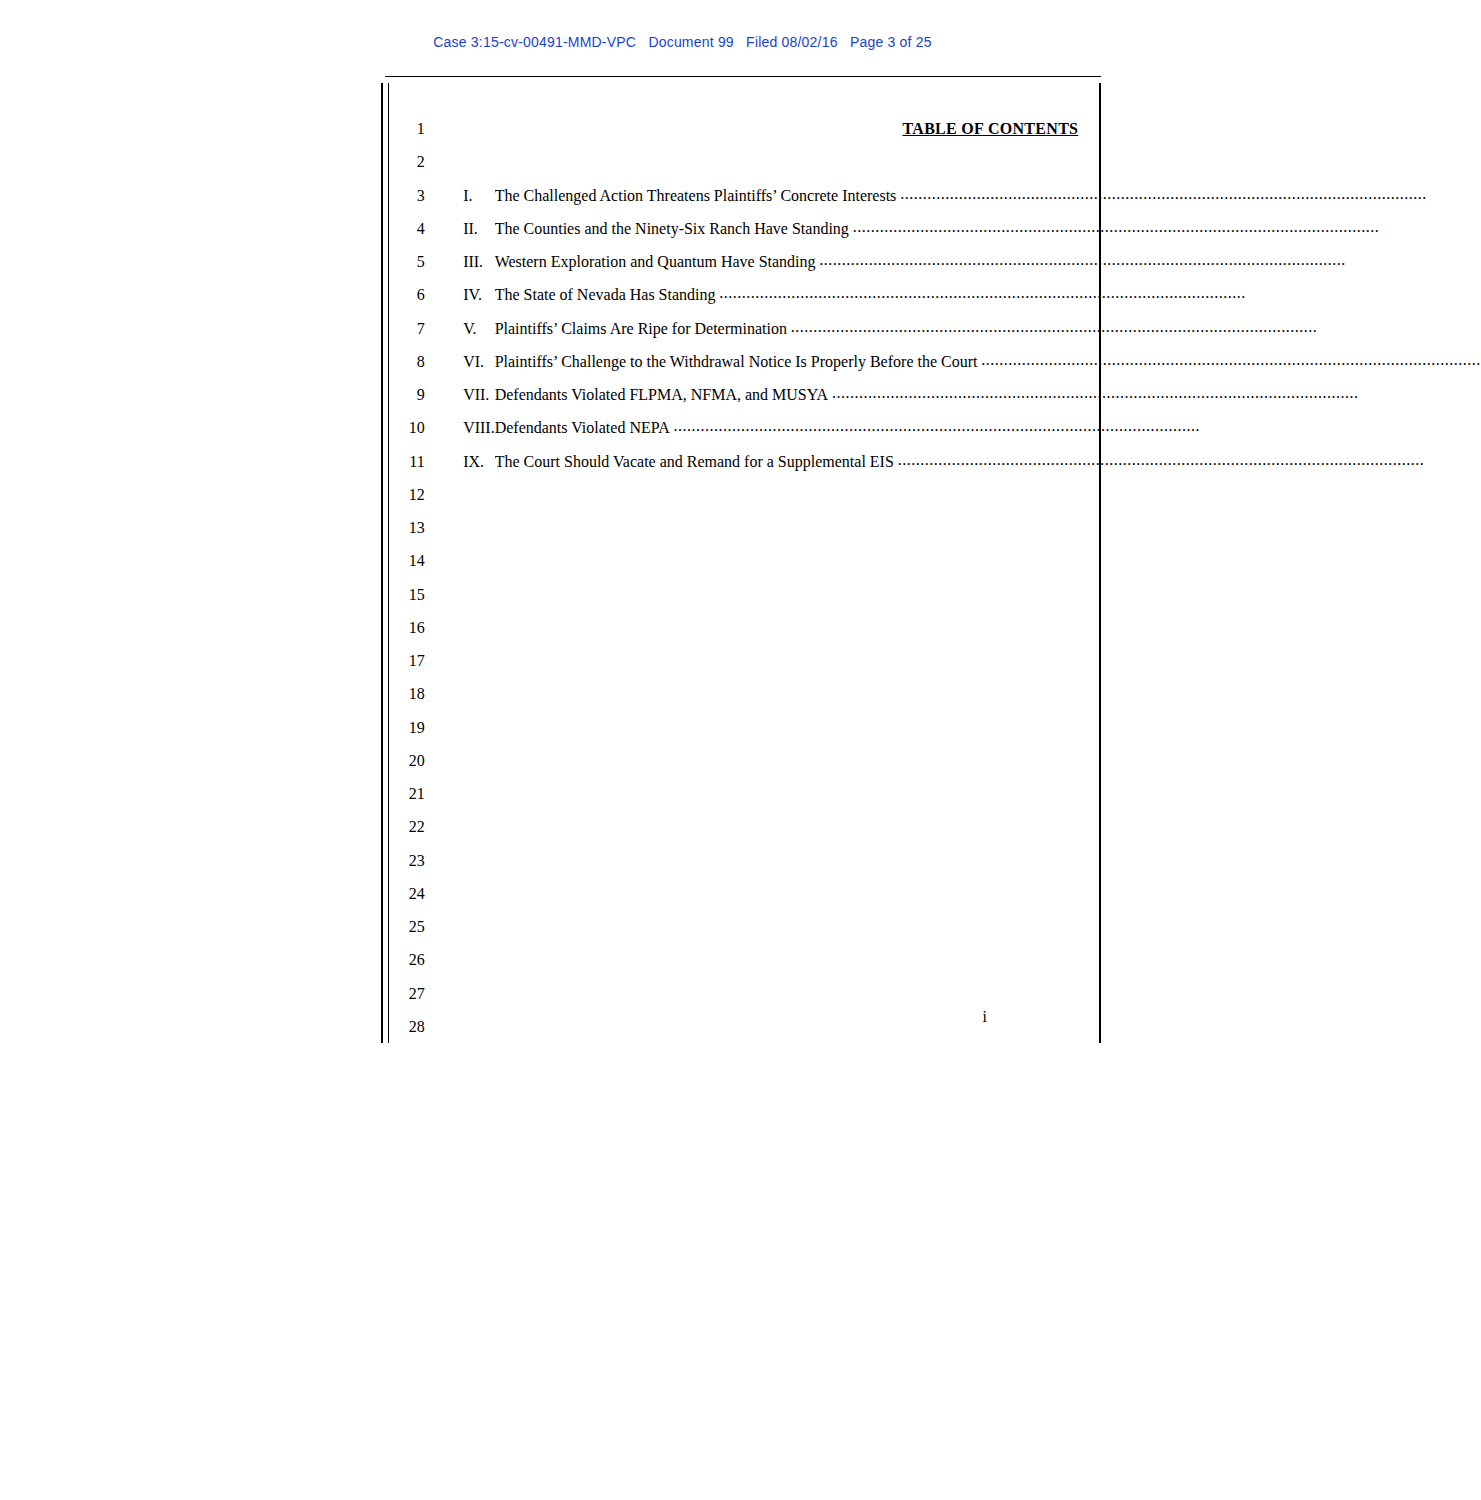Case 3:15-cv-00491-MMD-VPC Document 99 Filed 08/02/16 Page 3 of 25
1
2
3
4
5
6
7
8
9
10
11
12
13
14
15
16
17
18
19
20
21
22
23
24
25
26
27
28
TABLE OF CONTENTS
| I. | The Challenged Action Threatens Plaintiffs’ Concrete Interests ..................................................................................................................... 1 |
| II. | The Counties and the Ninety-Six Ranch Have Standing ..................................................................................................................... 2 |
| III. | Western Exploration and Quantum Have Standing ..................................................................................................................... 4 |
| IV. | The State of Nevada Has Standing ..................................................................................................................... 4 |
| V. | Plaintiffs’ Claims Are Ripe for Determination ..................................................................................................................... 6 |
| VI. | Plaintiffs’ Challenge to the Withdrawal Notice Is Properly Before the Court ..................................................................................................................... 6 |
| VII. | Defendants Violated FLPMA, NFMA, and MUSYA ..................................................................................................................... 9 |
| VIII. | Defendants Violated NEPA ..................................................................................................................... 11 |
| IX. | The Court Should Vacate and Remand for a Supplemental EIS ..................................................................................................................... 15 |
i